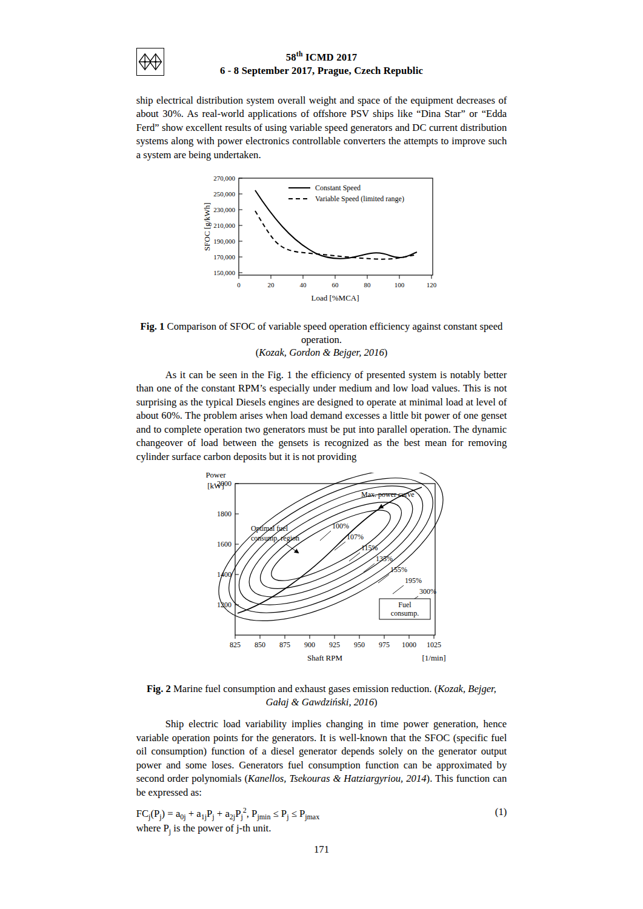58th ICMD 2017
6 - 8 September 2017, Prague, Czech Republic
ship electrical distribution system overall weight and space of the equipment decreases of about 30%. As real-world applications of offshore PSV ships like “Dina Star” or “Edda Ferd” show excellent results of using variable speed generators and DC current distribution systems along with power electronics controllable converters the attempts to improve such a system are being undertaken.
270,000 250,000 230,000 210,000 190,000 170,000 150,000 0 20 40 60 80 100 120 Load [%MCA] SFOC [g/kWh] Constant Speed Variable Speed (limited range)
Fig. 1 Comparison of SFOC of variable speed operation efficiency against constant speed operation.
(Kozak, Gordon & Bejger, 2016)
As it can be seen in the Fig. 1 the efficiency of presented system is notably better than one of the constant RPM’s especially under medium and low load values. This is not surprising as the typical Diesels engines are designed to operate at minimal load at level of about 60%. The problem arises when load demand excesses a little bit power of one genset and to complete operation two generators must be put into parallel operation. The dynamic changeover of load between the gensets is recognized as the best mean for removing cylinder surface carbon deposits but it is not providing
2000 1800 1600 1400 1200 Power [kW] 825 850 875 900 925 950 975 1000 1025 Shaft RPM [1/min] Max. power curve Optimal fuel consump. region 100% 107% 115% 135% 155% 195% 300% Fuel consump.
Fig. 2 Marine fuel consumption and exhaust gases emission reduction. (Kozak, Bejger, Gałaj & Gawdziński, 2016)
Ship electric load variability implies changing in time power generation, hence variable operation points for the generators. It is well-known that the SFOC (specific fuel oil consumption) function of a diesel generator depends solely on the generator output power and some loses. Generators fuel consumption function can be approximated by second order polynomials (Kanellos, Tsekouras & Hatziargyriou, 2014). This function can be expressed as:
FCj(Pj) = a0j + a1jPj + a2jPj2, Pjmin ≤ Pj ≤ Pjmax (1)
where Pj is the power of j-th unit.
171